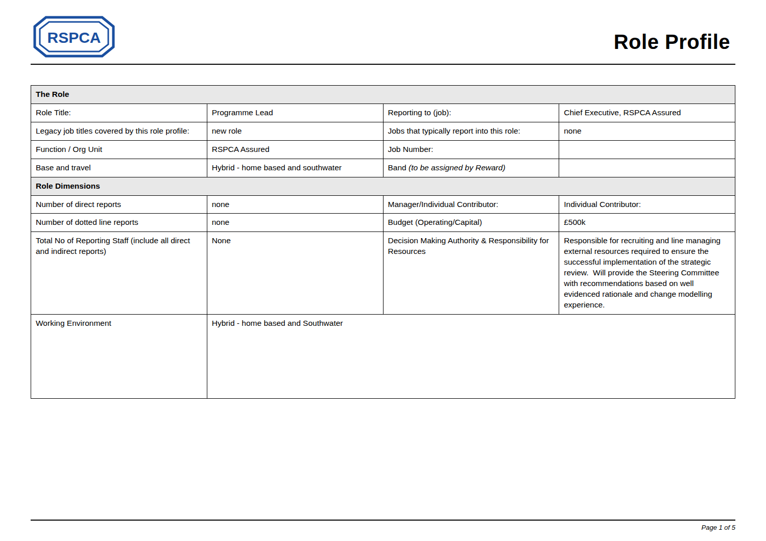RSPCA
Role Profile
| The Role |
| Role Title: | Programme Lead | Reporting to (job): | Chief Executive, RSPCA Assured |
| Legacy job titles covered by this role profile: | new role | Jobs that typically report into this role: | none |
| Function / Org Unit | RSPCA Assured | Job Number: | |
| Base and travel | Hybrid - home based and southwater | Band (to be assigned by Reward) | |
| Role Dimensions |
| Number of direct reports | none | Manager/Individual Contributor: | Individual Contributor: |
| Number of dotted line reports | none | Budget (Operating/Capital) | £500k |
| Total No of Reporting Staff (include all direct and indirect reports) | None | Decision Making Authority & Responsibility for Resources | Responsible for recruiting and line managing external resources required to ensure the successful implementation of the strategic review. Will provide the Steering Committee with recommendations based on well evidenced rationale and change modelling experience. |
| Working Environment | Hybrid - home based and Southwater |
Page 1 of 5